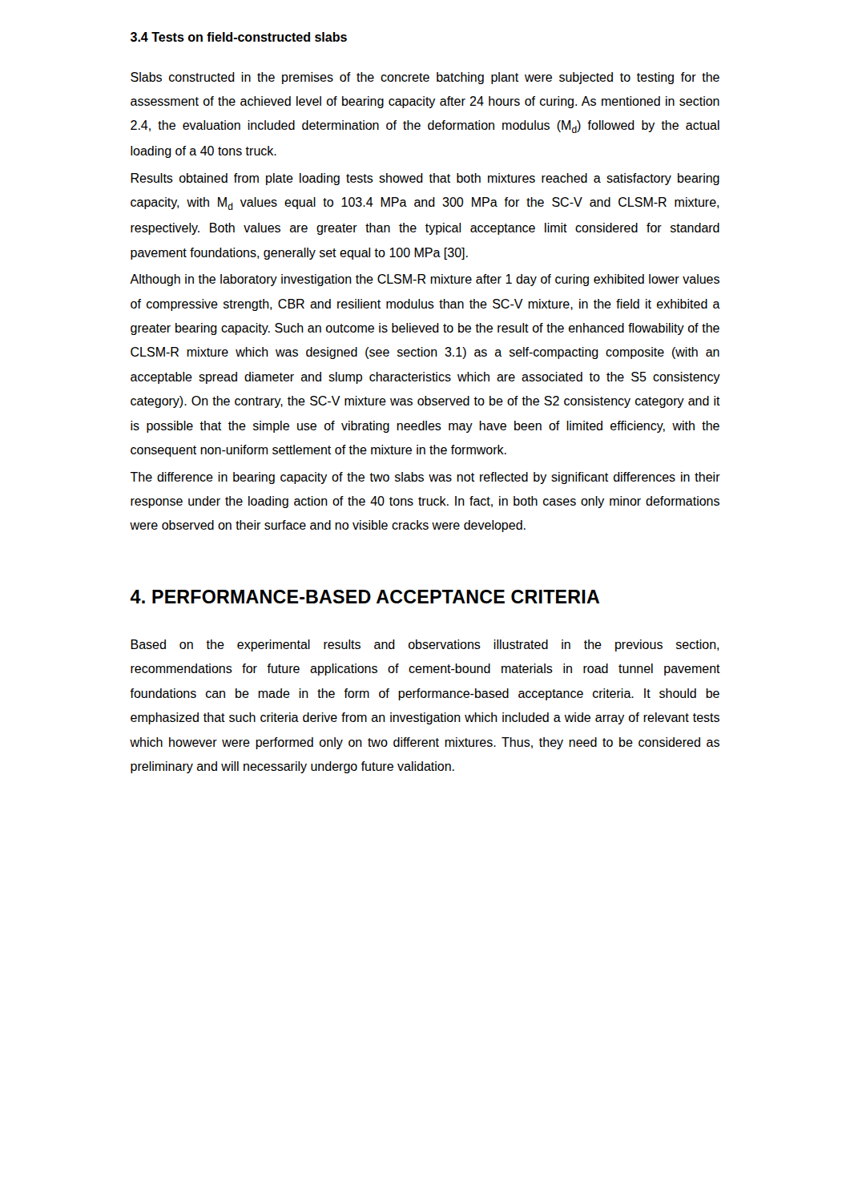3.4 Tests on field-constructed slabs
Slabs constructed in the premises of the concrete batching plant were subjected to testing for the assessment of the achieved level of bearing capacity after 24 hours of curing. As mentioned in section 2.4, the evaluation included determination of the deformation modulus (Md) followed by the actual loading of a 40 tons truck.
Results obtained from plate loading tests showed that both mixtures reached a satisfactory bearing capacity, with Md values equal to 103.4 MPa and 300 MPa for the SC-V and CLSM-R mixture, respectively. Both values are greater than the typical acceptance limit considered for standard pavement foundations, generally set equal to 100 MPa [30].
Although in the laboratory investigation the CLSM-R mixture after 1 day of curing exhibited lower values of compressive strength, CBR and resilient modulus than the SC-V mixture, in the field it exhibited a greater bearing capacity. Such an outcome is believed to be the result of the enhanced flowability of the CLSM-R mixture which was designed (see section 3.1) as a self-compacting composite (with an acceptable spread diameter and slump characteristics which are associated to the S5 consistency category). On the contrary, the SC-V mixture was observed to be of the S2 consistency category and it is possible that the simple use of vibrating needles may have been of limited efficiency, with the consequent non-uniform settlement of the mixture in the formwork.
The difference in bearing capacity of the two slabs was not reflected by significant differences in their response under the loading action of the 40 tons truck. In fact, in both cases only minor deformations were observed on their surface and no visible cracks were developed.
4. PERFORMANCE-BASED ACCEPTANCE CRITERIA
Based on the experimental results and observations illustrated in the previous section, recommendations for future applications of cement-bound materials in road tunnel pavement foundations can be made in the form of performance-based acceptance criteria. It should be emphasized that such criteria derive from an investigation which included a wide array of relevant tests which however were performed only on two different mixtures. Thus, they need to be considered as preliminary and will necessarily undergo future validation.